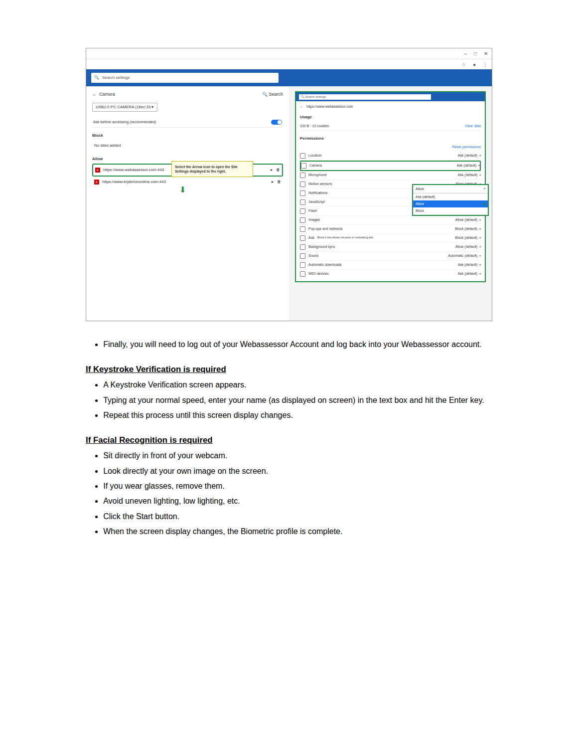–□✕
☆●⋮
🔍Search settings
← Camera 🔍 Search
USB2.0 PC CAMERA (18ec:33 ▾
Ask before accessing (recommended)
Block
No sites added
Allow
Khttps://www.webassessor.com:443 ▸ 🗑
Khttps://www.kryteriononline.com:443 ▸ 🗑
Select the Arrow icon to open the Site Settings displayed to the right.
⬇
🔍 Search settings
←https://www.webassessor.com
Usage
100 B · 12 cookies Clear data
Permissions
Reset permissions
Location Ask (default)▾
Camera Ask (default)▾
Microphone Ask (default)▾
Motion sensors Allow (default)▾
Notifications Ask (default)▾
JavaScript Allow (default)▾
Flash Block (default)▾
Images Allow (default)▾
Pop-ups and redirects Block (default)▾
Ads
Block if site shows intrusive or misleading ads Block (default)▾
Background sync Allow (default)▾
Sound Automatic (default)▾
Automatic downloads Ask (default)▾
MIDI devices Ask (default)▾
Allow▾
Ask (default)
Allow◀
Block
Finally, you will need to log out of your Webassessor Account and log back into your Webassessor account.
If Keystroke Verification is required
A Keystroke Verification screen appears.
Typing at your normal speed, enter your name (as displayed on screen) in the text box and hit the Enter key.
Repeat this process until this screen display changes.
If Facial Recognition is required
Sit directly in front of your webcam.
Look directly at your own image on the screen.
If you wear glasses, remove them.
Avoid uneven lighting, low lighting, etc.
Click the Start button.
When the screen display changes, the Biometric profile is complete.